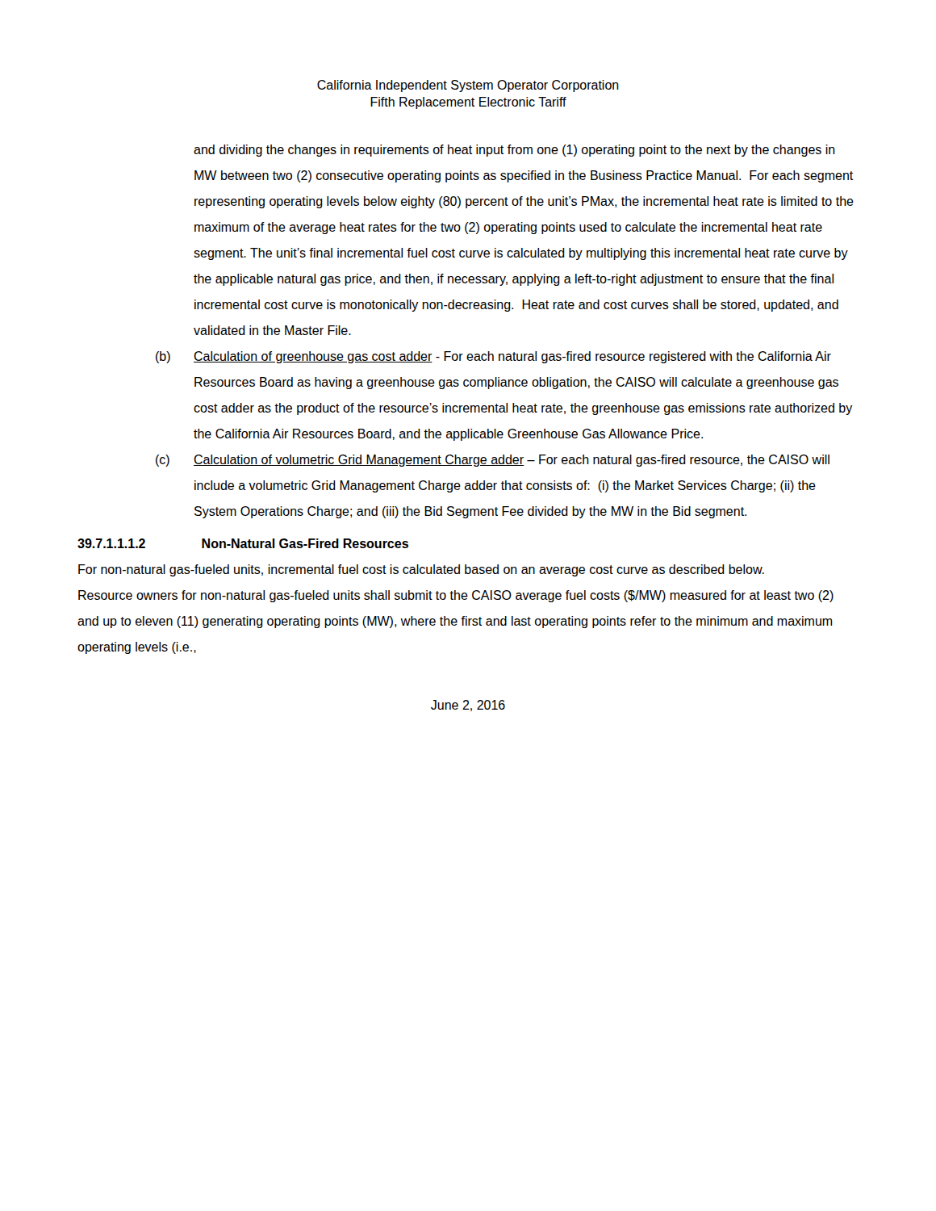California Independent System Operator Corporation
Fifth Replacement Electronic Tariff
and dividing the changes in requirements of heat input from one (1) operating point to the next by the changes in MW between two (2) consecutive operating points as specified in the Business Practice Manual. For each segment representing operating levels below eighty (80) percent of the unit’s PMax, the incremental heat rate is limited to the maximum of the average heat rates for the two (2) operating points used to calculate the incremental heat rate segment. The unit’s final incremental fuel cost curve is calculated by multiplying this incremental heat rate curve by the applicable natural gas price, and then, if necessary, applying a left-to-right adjustment to ensure that the final incremental cost curve is monotonically non-decreasing. Heat rate and cost curves shall be stored, updated, and validated in the Master File.
(b)
Calculation of greenhouse gas cost adder - For each natural gas-fired resource registered with the California Air Resources Board as having a greenhouse gas compliance obligation, the CAISO will calculate a greenhouse gas cost adder as the product of the resource’s incremental heat rate, the greenhouse gas emissions rate authorized by the California Air Resources Board, and the applicable Greenhouse Gas Allowance Price.
(c)
Calculation of volumetric Grid Management Charge adder – For each natural gas-fired resource, the CAISO will include a volumetric Grid Management Charge adder that consists of: (i) the Market Services Charge; (ii) the System Operations Charge; and (iii) the Bid Segment Fee divided by the MW in the Bid segment.
39.7.1.1.1.2 Non-Natural Gas-Fired Resources
For non-natural gas-fueled units, incremental fuel cost is calculated based on an average cost curve as described below.
Resource owners for non-natural gas-fueled units shall submit to the CAISO average fuel costs ($/MW) measured for at least two (2) and up to eleven (11) generating operating points (MW), where the first and last operating points refer to the minimum and maximum operating levels (i.e.,
June 2, 2016